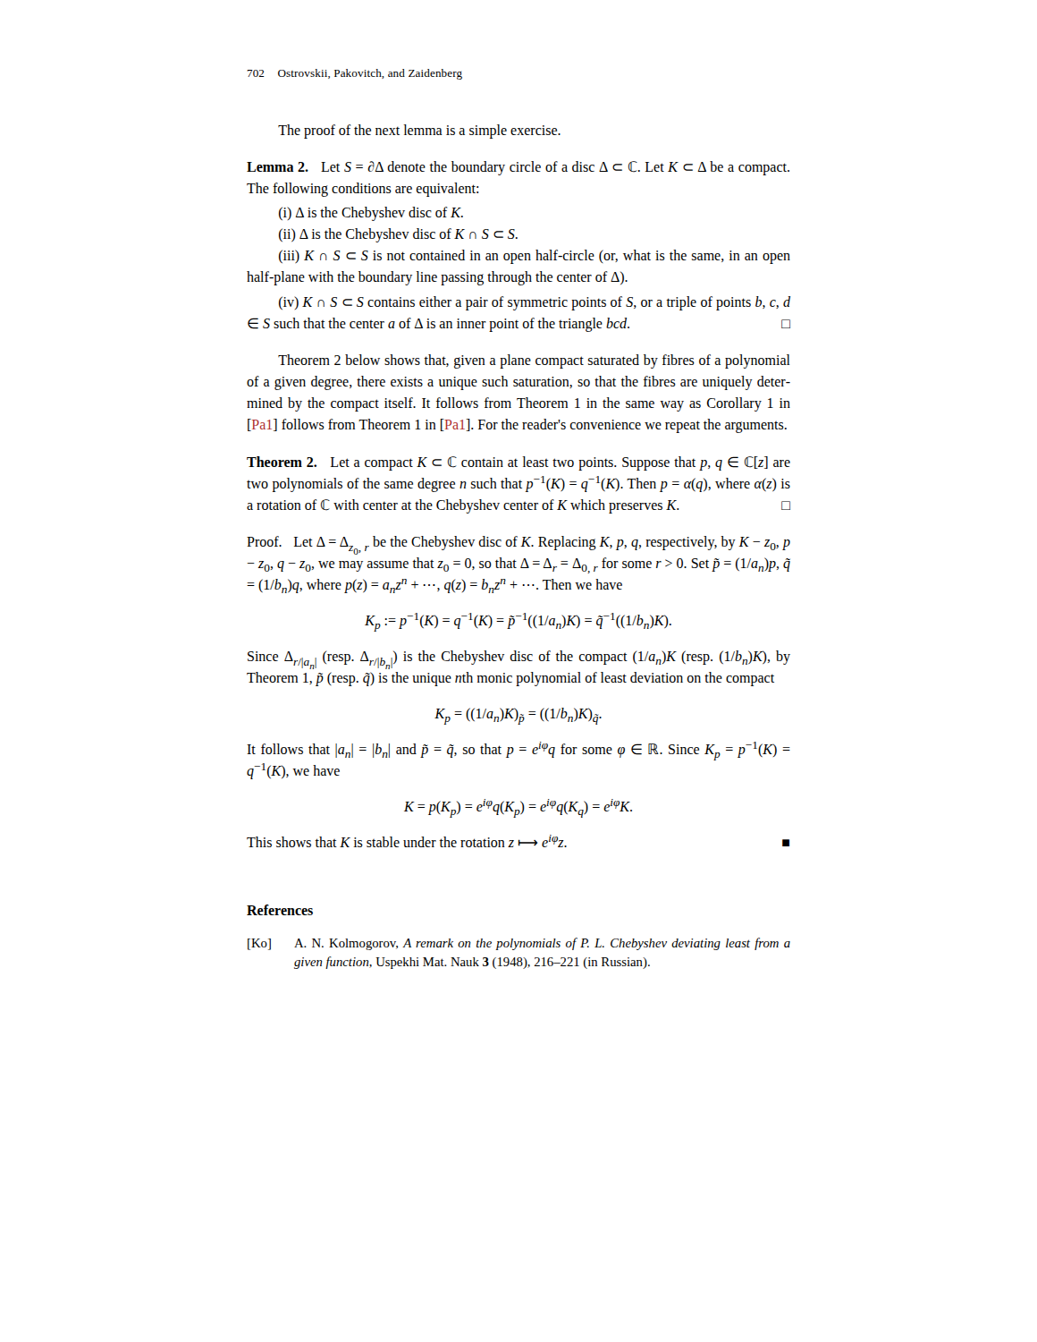702 Ostrovskii, Pakovitch, and Zaidenberg
The proof of the next lemma is a simple exercise.
Lemma 2. Let S = ∂Δ denote the boundary circle of a disc Δ ⊂ ℂ. Let K ⊂ Δ be a compact. The following conditions are equivalent:
(i) Δ is the Chebyshev disc of K.
(ii) Δ is the Chebyshev disc of K ∩ S ⊂ S.
(iii) K ∩ S ⊂ S is not contained in an open half-circle (or, what is the same, in an open half-plane with the boundary line passing through the center of Δ).
(iv) K ∩ S ⊂ S contains either a pair of symmetric points of S, or a triple of points b, c, d ∈ S such that the center a of Δ is an inner point of the triangle bcd.
Theorem 2 below shows that, given a plane compact saturated by fibres of a polynomial of a given degree, there exists a unique such saturation, so that the fibres are uniquely determined by the compact itself. It follows from Theorem 1 in the same way as Corollary 1 in [Pa1] follows from Theorem 1 in [Pa1]. For the reader's convenience we repeat the arguments.
Theorem 2. Let a compact K ⊂ ℂ contain at least two points. Suppose that p, q ∈ ℂ[z] are two polynomials of the same degree n such that p−1(K) = q−1(K). Then p = α(q), where α(z) is a rotation of ℂ with center at the Chebyshev center of K which preserves K.
Proof. Let Δ = Δz0, r be the Chebyshev disc of K. Replacing K, p, q, respectively, by K − z0, p − z0, q − z0, we may assume that z0 = 0, so that Δ = Δr = Δ0, r for some r > 0. Set p̃ = (1/an)p, q̃ = (1/bn)q, where p(z) = anzn + ⋯, q(z) = bnzn + ⋯. Then we have
Kp := p−1(K) = q−1(K) = p̃−1((1/an)K) = q̃−1((1/bn)K).
Since Δr/|an| (resp. Δr/|bn|) is the Chebyshev disc of the compact (1/an)K (resp. (1/bn)K), by Theorem 1, p̃ (resp. q̃) is the unique nth monic polynomial of least deviation on the compact
Kp = ((1/an)K)p̃ = ((1/bn)K)q̃.
It follows that |an| = |bn| and p̃ = q̃, so that p = eiφq for some φ ∈ ℝ. Since Kp = p−1(K) = q−1(K), we have
K = p(Kp) = eiφq(Kp) = eiφq(Kq) = eiφK.
This shows that K is stable under the rotation z ⟼ eiφz.
References
[Ko]
A. N. Kolmogorov, A remark on the polynomials of P. L. Chebyshev deviating least from a given function, Uspekhi Mat. Nauk 3 (1948), 216–221 (in Russian).